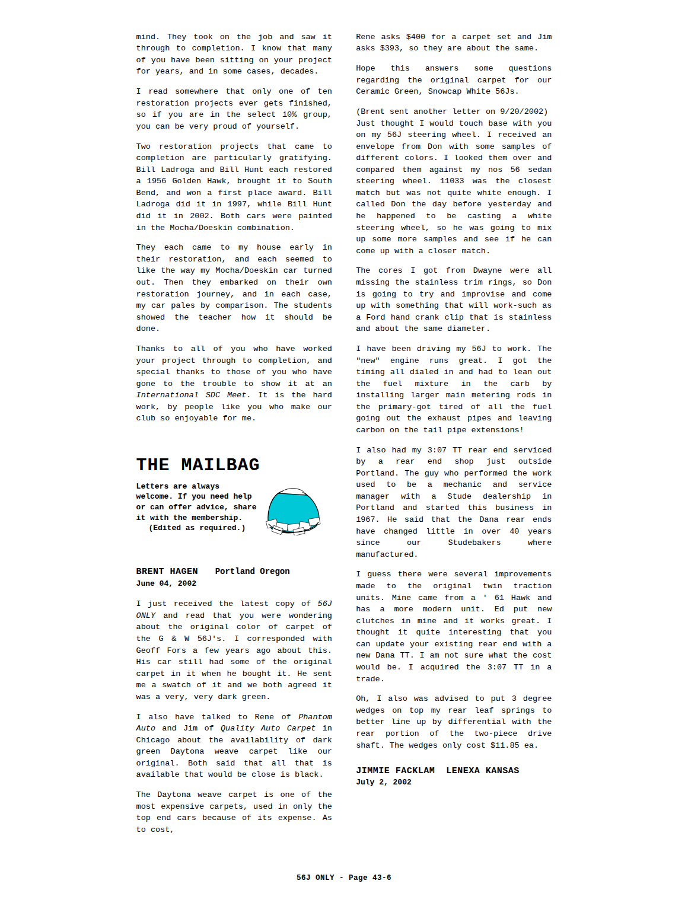mind. They took on the job and saw it through to completion. I know that many of you have been sitting on your project for years, and in some cases, decades.
I read somewhere that only one of ten restoration projects ever gets finished, so if you are in the select 10% group, you can be very proud of yourself.
Two restoration projects that came to completion are particularly gratifying. Bill Ladroga and Bill Hunt each restored a 1956 Golden Hawk, brought it to South Bend, and won a first place award. Bill Ladroga did it in 1997, while Bill Hunt did it in 2002. Both cars were painted in the Mocha/Doeskin combination.
They each came to my house early in their restoration, and each seemed to like the way my Mocha/Doeskin car turned out. Then they embarked on their own restoration journey, and in each case, my car pales by comparison. The students showed the teacher how it should be done.
Thanks to all of you who have worked your project through to completion, and special thanks to those of you who have gone to the trouble to show it at an International SDC Meet. It is the hard work, by people like you who make our club so enjoyable for me.
THE MAILBAG
Letters are always welcome. If you need help or can offer advice, share it with the membership. (Edited as required.)
BRENT HAGEN Portland Oregon
June 04, 2002
I just received the latest copy of 56J ONLY and read that you were wondering about the original color of carpet of the G & W 56J's. I corresponded with Geoff Fors a few years ago about this. His car still had some of the original carpet in it when he bought it. He sent me a swatch of it and we both agreed it was a very, very dark green.
I also have talked to Rene of Phantom Auto and Jim of Quality Auto Carpet in Chicago about the availability of dark green Daytona weave carpet like our original. Both said that all that is available that would be close is black.
The Daytona weave carpet is one of the most expensive carpets, used in only the top end cars because of its expense. As to cost,
Rene asks $400 for a carpet set and Jim asks $393, so they are about the same.
Hope this answers some questions regarding the original carpet for our Ceramic Green, Snowcap White 56Js.
(Brent sent another letter on 9/20/2002)
Just thought I would touch base with you on my 56J steering wheel. I received an envelope from Don with some samples of different colors. I looked them over and compared them against my nos 56 sedan steering wheel. 11033 was the closest match but was not quite white enough. I called Don the day before yesterday and he happened to be casting a white steering wheel, so he was going to mix up some more samples and see if he can come up with a closer match.
The cores I got from Dwayne were all missing the stainless trim rings, so Don is going to try and improvise and come up with something that will work-such as a Ford hand crank clip that is stainless and about the same diameter.
I have been driving my 56J to work. The "new" engine runs great. I got the timing all dialed in and had to lean out the fuel mixture in the carb by installing larger main metering rods in the primary-got tired of all the fuel going out the exhaust pipes and leaving carbon on the tail pipe extensions!
I also had my 3:07 TT rear end serviced by a rear end shop just outside Portland. The guy who performed the work used to be a mechanic and service manager with a Stude dealership in Portland and started this business in 1967. He said that the Dana rear ends have changed little in over 40 years since our Studebakers where manufactured.
I guess there were several improvements made to the original twin traction units. Mine came from a ' 61 Hawk and has a more modern unit. Ed put new clutches in mine and it works great. I thought it quite interesting that you can update your existing rear end with a new Dana TT. I am not sure what the cost would be. I acquired the 3:07 TT in a trade.
Oh, I also was advised to put 3 degree wedges on top my rear leaf springs to better line up by differential with the rear portion of the two-piece drive shaft. The wedges only cost $11.85 ea.
JIMMIE FACKLAM LENEXA KANSAS
July 2, 2002
56J ONLY - Page 43-6